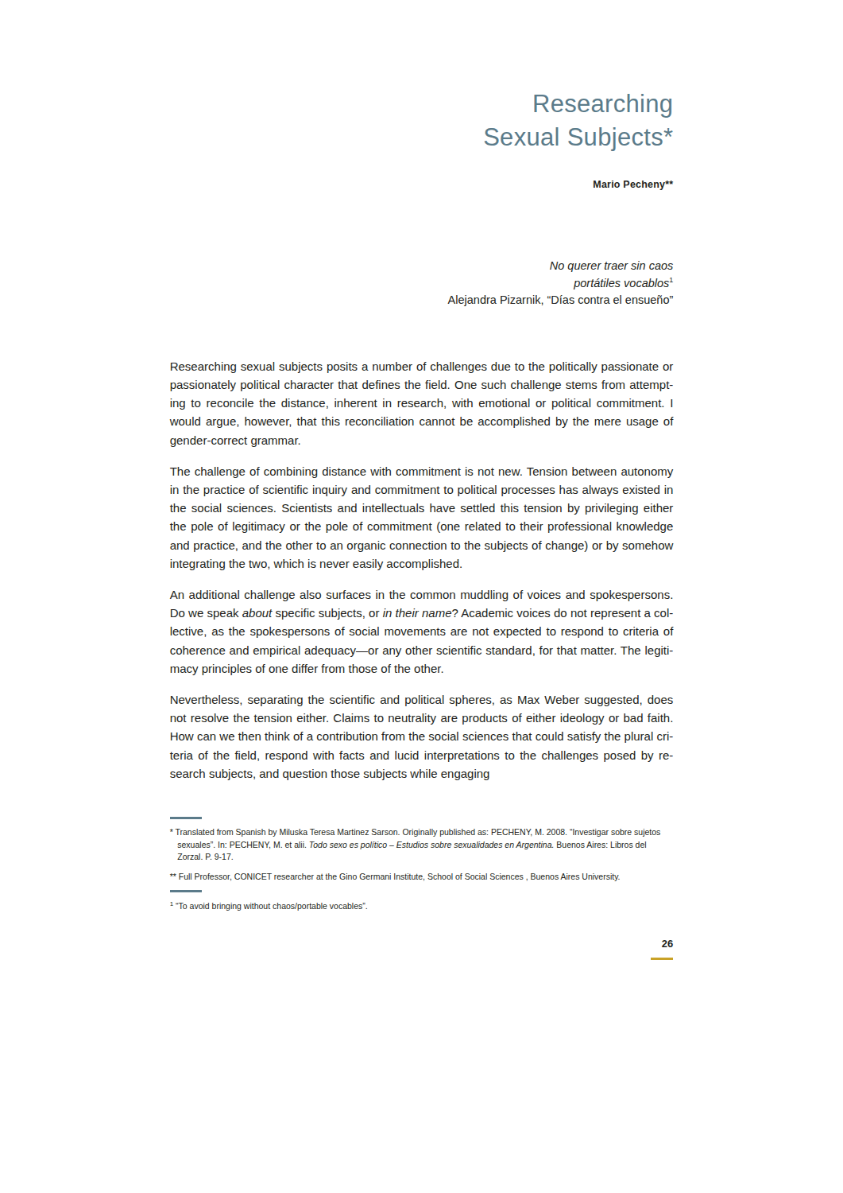Researching Sexual Subjects*
Mario Pecheny**
No querer traer sin caos
portátiles vocablos1
Alejandra Pizarnik, “Días contra el ensueño”
Researching sexual subjects posits a number of challenges due to the politically passionate or passionately political character that defines the field. One such challenge stems from attempting to reconcile the distance, inherent in research, with emotional or political commitment. I would argue, however, that this reconciliation cannot be accomplished by the mere usage of gender-correct grammar.
The challenge of combining distance with commitment is not new. Tension between autonomy in the practice of scientific inquiry and commitment to political processes has always existed in the social sciences. Scientists and intellectuals have settled this tension by privileging either the pole of legitimacy or the pole of commitment (one related to their professional knowledge and practice, and the other to an organic connection to the subjects of change) or by somehow integrating the two, which is never easily accomplished.
An additional challenge also surfaces in the common muddling of voices and spokespersons. Do we speak about specific subjects, or in their name? Academic voices do not represent a collective, as the spokespersons of social movements are not expected to respond to criteria of coherence and empirical adequacy—or any other scientific standard, for that matter. The legitimacy principles of one differ from those of the other.
Nevertheless, separating the scientific and political spheres, as Max Weber suggested, does not resolve the tension either. Claims to neutrality are products of either ideology or bad faith. How can we then think of a contribution from the social sciences that could satisfy the plural criteria of the field, respond with facts and lucid interpretations to the challenges posed by research subjects, and question those subjects while engaging
* Translated from Spanish by Miluska Teresa Martinez Sarson. Originally published as: PECHENY, M. 2008. “Investigar sobre sujetos sexuales”. In: PECHENY, M. et alii. Todo sexo es político – Estudios sobre sexualidades en Argentina. Buenos Aires: Libros del Zorzal. P. 9-17.
** Full Professor, CONICET researcher at the Gino Germani Institute, School of Social Sciences , Buenos Aires University.
1 “To avoid bringing without chaos/portable vocables”.
26